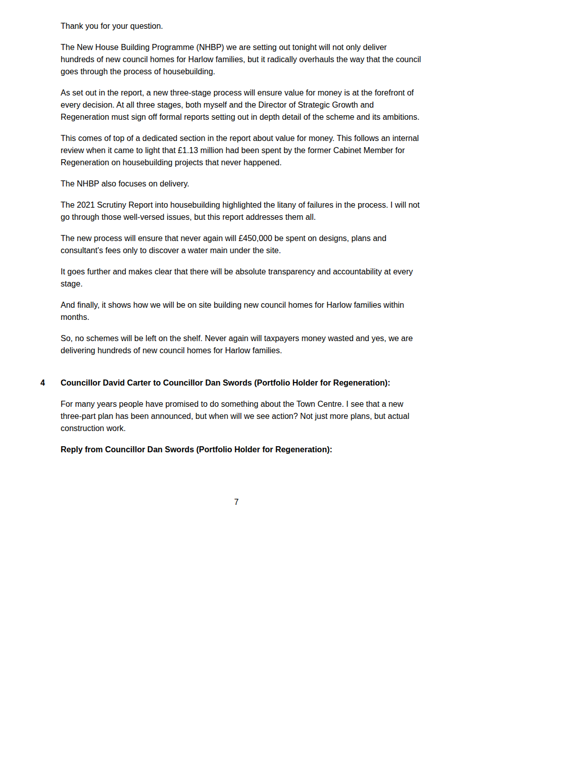Thank you for your question.
The New House Building Programme (NHBP) we are setting out tonight will not only deliver hundreds of new council homes for Harlow families, but it radically overhauls the way that the council goes through the process of housebuilding.
As set out in the report, a new three-stage process will ensure value for money is at the forefront of every decision. At all three stages, both myself and the Director of Strategic Growth and Regeneration must sign off formal reports setting out in depth detail of the scheme and its ambitions.
This comes of top of a dedicated section in the report about value for money. This follows an internal review when it came to light that £1.13 million had been spent by the former Cabinet Member for Regeneration on housebuilding projects that never happened.
The NHBP also focuses on delivery.
The 2021 Scrutiny Report into housebuilding highlighted the litany of failures in the process. I will not go through those well-versed issues, but this report addresses them all.
The new process will ensure that never again will £450,000 be spent on designs, plans and consultant's fees only to discover a water main under the site.
It goes further and makes clear that there will be absolute transparency and accountability at every stage.
And finally, it shows how we will be on site building new council homes for Harlow families within months.
So, no schemes will be left on the shelf. Never again will taxpayers money wasted and yes, we are delivering hundreds of new council homes for Harlow families.
4 Councillor David Carter to Councillor Dan Swords (Portfolio Holder for Regeneration):
For many years people have promised to do something about the Town Centre. I see that a new three-part plan has been announced, but when will we see action? Not just more plans, but actual construction work.
Reply from Councillor Dan Swords (Portfolio Holder for Regeneration):
7